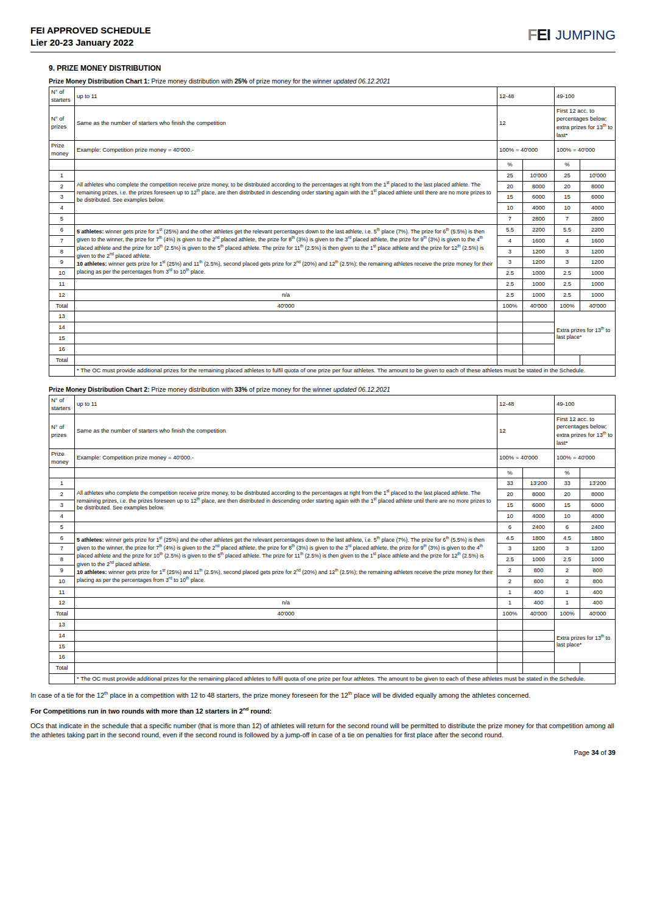FEI APPROVED SCHEDULE
Lier 20-23 January 2022
FEI JUMPING
9. PRIZE MONEY DISTRIBUTION
Prize Money Distribution Chart 1: Prize money distribution with 25% of prize money for the winner updated 06.12.2021
| N° of starters | up to 11 | 12-48 | 49-100 |
| N° of prizes | Same as the number of starters who finish the competition | 12 | First 12 acc. to percentages below; extra prizes for 13 th to last* |
| Prize money | Example: Competition prize money = 40'000.- | 100% = 40'000 | 100% = 40'000 |
| | | % | | % | |
| 1 | All athletes who complete the competition receive prize money, to be distributed according to the percentages at right from the 1 st placed to the last placed athlete. The remaining prizes, i.e. the prizes foreseen up to 12 th place, are then distributed in descending order starting again with the 1 st placed athlete until there are no more prizes to be distributed. See examples below. | 25 | 10'000 | 25 | 10'000 |
| 2 | 20 | 8000 | 20 | 8000 |
| 3 | 15 | 6000 | 15 | 6000 |
| 4 | 10 | 4000 | 10 | 4000 |
| 5 | | 7 | 2800 | 7 | 2800 |
| 6 | 5 athletes: winner gets prize for 1 st (25%) and the other athletes get the relevant percentages down to the last athlete, i.e. 5 th place (7%). The prize for 6 th (5.5%) is then given to the winner, the prize for 7 th (4%) is given to the 2 nd placed athlete, the prize for 8 th (3%) is given to the 3 rd placed athlete, the prize for 9 th (3%) is given to the 4 th placed athlete and the prize for 10 th (2.5%) is given to the 5 th placed athlete. The prize for 11 th (2.5%) is then given to the 1 st place athlete and the prize for 12 th (2.5%) is given to the 2 nd placed athlete. 10 athletes: winner gets prize for 1 st (25%) and 11 th (2.5%), second placed gets prize for 2 nd (20%) and 12 th (2.5%); the remaining athletes receive the prize money for their placing as per the percentages from 3 rd to 10 th place. | 5.5 | 2200 | 5.5 | 2200 |
| 7 | 4 | 1600 | 4 | 1600 |
| 8 | 3 | 1200 | 3 | 1200 |
| 9 | 3 | 1200 | 3 | 1200 |
| 10 | 2.5 | 1000 | 2.5 | 1000 |
| 11 | | 2.5 | 1000 | 2.5 | 1000 |
| 12 | n/a | 2.5 | 1000 | 2.5 | 1000 |
| Total | 40'000 | 100% | 40'000 | 100% | 40'000 |
| 13 | | | | Extra prizes for 13 th to last place* |
| 14 | | | |
| 15 | | | |
| 16 | | | |
| Total | | | | | |
| | * The OC must provide additional prizes for the remaining placed athletes to fulfil quota of one prize per four athletes. The amount to be given to each of these athletes must be stated in the Schedule. |
Prize Money Distribution Chart 2: Prize money distribution with 33% of prize money for the winner updated 06.12.2021
| N° of starters | up to 11 | 12-48 | 49-100 |
| N° of prizes | Same as the number of starters who finish the competition | 12 | First 12 acc. to percentages below; extra prizes for 13 th to last* |
| Prize money | Example: Competition prize money = 40'000.- | 100% = 40'000 | 100% = 40'000 |
| | | % | | % | |
| 1 | All athletes who complete the competition receive prize money, to be distributed according to the percentages at right from the 1 st placed to the last placed athlete. The remaining prizes, i.e. the prizes foreseen up to 12 th place, are then distributed in descending order starting again with the 1 st placed athlete until there are no more prizes to be distributed. See examples below. | 33 | 13'200 | 33 | 13'200 |
| 2 | 20 | 8000 | 20 | 8000 |
| 3 | 15 | 6000 | 15 | 6000 |
| 4 | 10 | 4000 | 10 | 4000 |
| 5 | | 6 | 2400 | 6 | 2400 |
| 6 | 5 athletes: winner gets prize for 1 st (25%) and the other athletes get the relevant percentages down to the last athlete, i.e. 5 th place (7%). The prize for 6 th (5.5%) is then given to the winner, the prize for 7 th (4%) is given to the 2 nd placed athlete, the prize for 8 th (3%) is given to the 3 rd placed athlete, the prize for 9 th (3%) is given to the 4 th placed athlete and the prize for 10 th (2.5%) is given to the 5 th placed athlete. The prize for 11 th (2.5%) is then given to the 1 st place athlete and the prize for 12 th (2.5%) is given to the 2 nd placed athlete. 10 athletes: winner gets prize for 1 st (25%) and 11 th (2.5%), second placed gets prize for 2 nd (20%) and 12 th (2.5%); the remaining athletes receive the prize money for their placing as per the percentages from 3 rd to 10 th place. | 4.5 | 1800 | 4.5 | 1800 |
| 7 | 3 | 1200 | 3 | 1200 |
| 8 | 2.5 | 1000 | 2.5 | 1000 |
| 9 | 2 | 800 | 2 | 800 |
| 10 | 2 | 800 | 2 | 800 |
| 11 | | 1 | 400 | 1 | 400 |
| 12 | n/a | 1 | 400 | 1 | 400 |
| Total | 40'000 | 100% | 40'000 | 100% | 40'000 |
| 13 | | | | Extra prizes for 13 th to last place* |
| 14 | | | |
| 15 | | | |
| 16 | | | |
| Total | | | | | |
| | * The OC must provide additional prizes for the remaining placed athletes to fulfil quota of one prize per four athletes. The amount to be given to each of these athletes must be stated in the Schedule. |
In case of a tie for the 12th place in a competition with 12 to 48 starters, the prize money foreseen for the 12th place will be divided equally among the athletes concerned.
For Competitions run in two rounds with more than 12 starters in 2nd round:
OCs that indicate in the schedule that a specific number (that is more than 12) of athletes will return for the second round will be permitted to distribute the prize money for that competition among all the athletes taking part in the second round, even if the second round is followed by a jump-off in case of a tie on penalties for first place after the second round.
Page 34 of 39